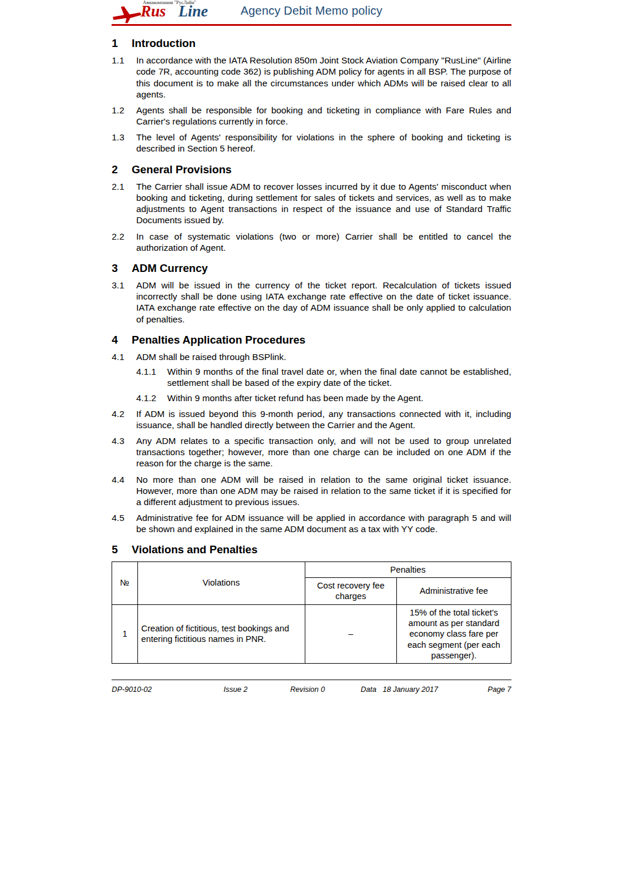Авиакомпания "РусЛайн"
Rus
Line
Agency Debit Memo policy
1 Introduction
1.1
In accordance with the IATA Resolution 850m Joint Stock Aviation Company "RusLine" (Airline code 7R, accounting code 362) is publishing ADM policy for agents in all BSP. The purpose of this document is to make all the circumstances under which ADMs will be raised clear to all agents.
1.2
Agents shall be responsible for booking and ticketing in compliance with Fare Rules and Carrier's regulations currently in force.
1.3
The level of Agents' responsibility for violations in the sphere of booking and ticketing is described in Section 5 hereof.
2 General Provisions
2.1
The Carrier shall issue ADM to recover losses incurred by it due to Agents' misconduct when booking and ticketing, during settlement for sales of tickets and services, as well as to make adjustments to Agent transactions in respect of the issuance and use of Standard Traffic Documents issued by.
2.2
In case of systematic violations (two or more) Carrier shall be entitled to cancel the authorization of Agent.
3 ADM Currency
3.1
ADM will be issued in the currency of the ticket report. Recalculation of tickets issued incorrectly shall be done using IATA exchange rate effective on the date of ticket issuance. IATA exchange rate effective on the day of ADM issuance shall be only applied to calculation of penalties.
4 Penalties Application Procedures
4.1
ADM shall be raised through BSPlink.
4.1.1
Within 9 months of the final travel date or, when the final date cannot be established, settlement shall be based of the expiry date of the ticket.
4.1.2
Within 9 months after ticket refund has been made by the Agent.
4.2
If ADM is issued beyond this 9-month period, any transactions connected with it, including issuance, shall be handled directly between the Carrier and the Agent.
4.3
Any ADM relates to a specific transaction only, and will not be used to group unrelated transactions together; however, more than one charge can be included on one ADM if the reason for the charge is the same.
4.4
No more than one ADM will be raised in relation to the same original ticket issuance. However, more than one ADM may be raised in relation to the same ticket if it is specified for a different adjustment to previous issues.
4.5
Administrative fee for ADM issuance will be applied in accordance with paragraph 5 and will be shown and explained in the same ADM document as a tax with YY code.
5 Violations and Penalties
| № | Violations | Penalties |
| --- | --- | --- |
| Cost recovery fee charges | Administrative fee |
| 1 | Creation of fictitious, test bookings and entering fictitious names in PNR. | – | 15% of the total ticket's amount as per standard economy class fare per each segment (per each passenger). |
| DP-9010-02 | Issue 2 | Revision 0 | Data 18 January 2017 | Page 7 |